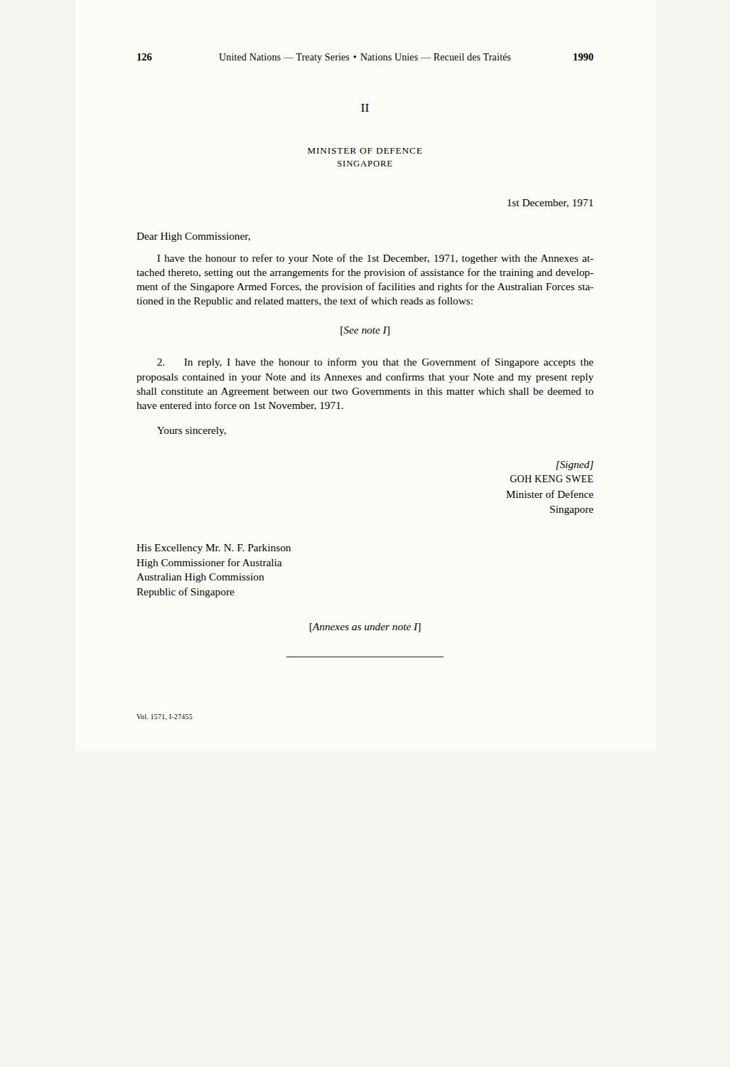126
United Nations — Treaty Series•Nations Unies — Recueil des Traités
1990
II
Minister of Defence
Singapore
1st December, 1971
Dear High Commissioner,
I have the honour to refer to your Note of the 1st December, 1971, together with the Annexes attached thereto, setting out the arrangements for the provision of assistance for the training and development of the Singapore Armed Forces, the provision of facilities and rights for the Australian Forces stationed in the Republic and related matters, the text of which reads as follows:
[See note I]
2. In reply, I have the honour to inform you that the Government of Singapore accepts the proposals contained in your Note and its Annexes and confirms that your Note and my present reply shall constitute an Agreement between our two Governments in this matter which shall be deemed to have entered into force on 1st November, 1971.
Yours sincerely,
[Signed]
Goh Keng Swee
Minister of Defence
Singapore
His Excellency Mr. N. F. Parkinson
High Commissioner for Australia
Australian High Commission
Republic of Singapore
[Annexes as under note I]
Vol. 1571, I-27455